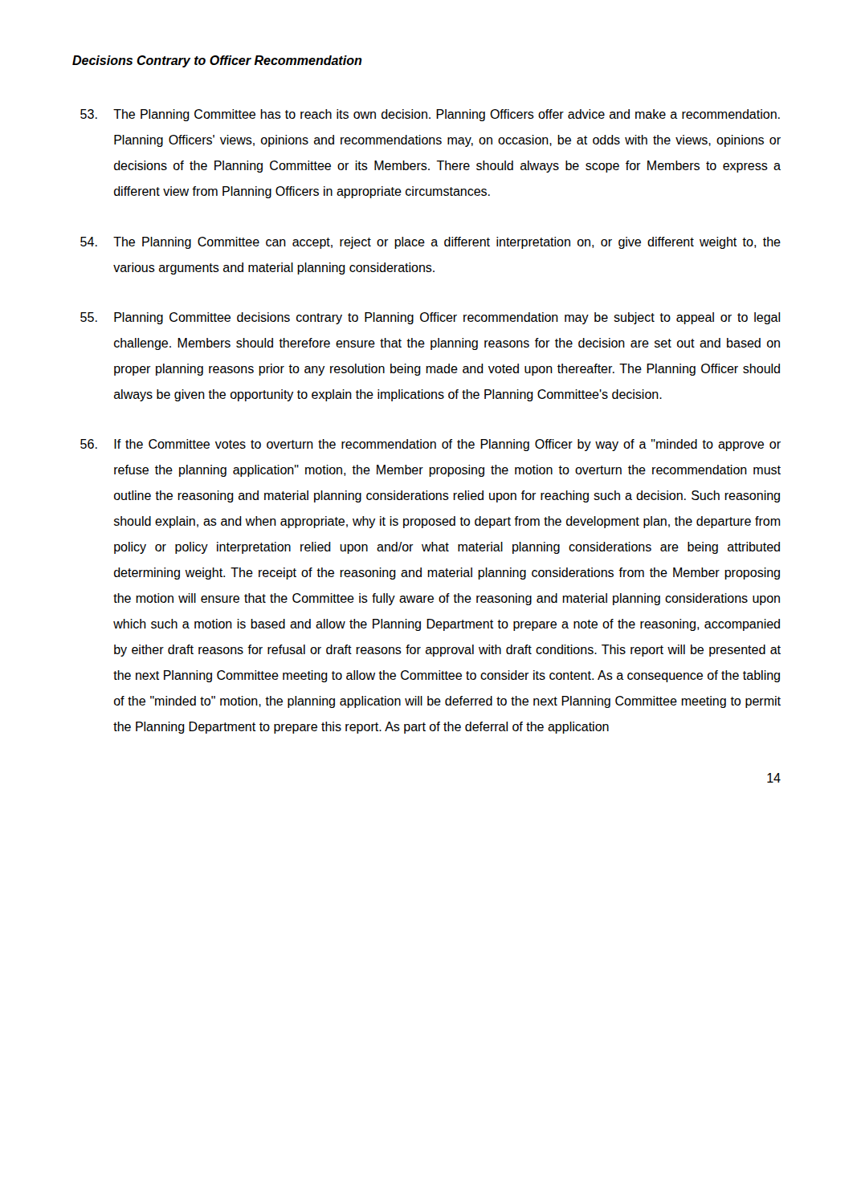Decisions Contrary to Officer Recommendation
The Planning Committee has to reach its own decision. Planning Officers offer advice and make a recommendation. Planning Officers' views, opinions and recommendations may, on occasion, be at odds with the views, opinions or decisions of the Planning Committee or its Members. There should always be scope for Members to express a different view from Planning Officers in appropriate circumstances.
The Planning Committee can accept, reject or place a different interpretation on, or give different weight to, the various arguments and material planning considerations.
Planning Committee decisions contrary to Planning Officer recommendation may be subject to appeal or to legal challenge. Members should therefore ensure that the planning reasons for the decision are set out and based on proper planning reasons prior to any resolution being made and voted upon thereafter. The Planning Officer should always be given the opportunity to explain the implications of the Planning Committee's decision.
If the Committee votes to overturn the recommendation of the Planning Officer by way of a "minded to approve or refuse the planning application" motion, the Member proposing the motion to overturn the recommendation must outline the reasoning and material planning considerations relied upon for reaching such a decision. Such reasoning should explain, as and when appropriate, why it is proposed to depart from the development plan, the departure from policy or policy interpretation relied upon and/or what material planning considerations are being attributed determining weight. The receipt of the reasoning and material planning considerations from the Member proposing the motion will ensure that the Committee is fully aware of the reasoning and material planning considerations upon which such a motion is based and allow the Planning Department to prepare a note of the reasoning, accompanied by either draft reasons for refusal or draft reasons for approval with draft conditions. This report will be presented at the next Planning Committee meeting to allow the Committee to consider its content. As a consequence of the tabling of the "minded to" motion, the planning application will be deferred to the next Planning Committee meeting to permit the Planning Department to prepare this report. As part of the deferral of the application
14